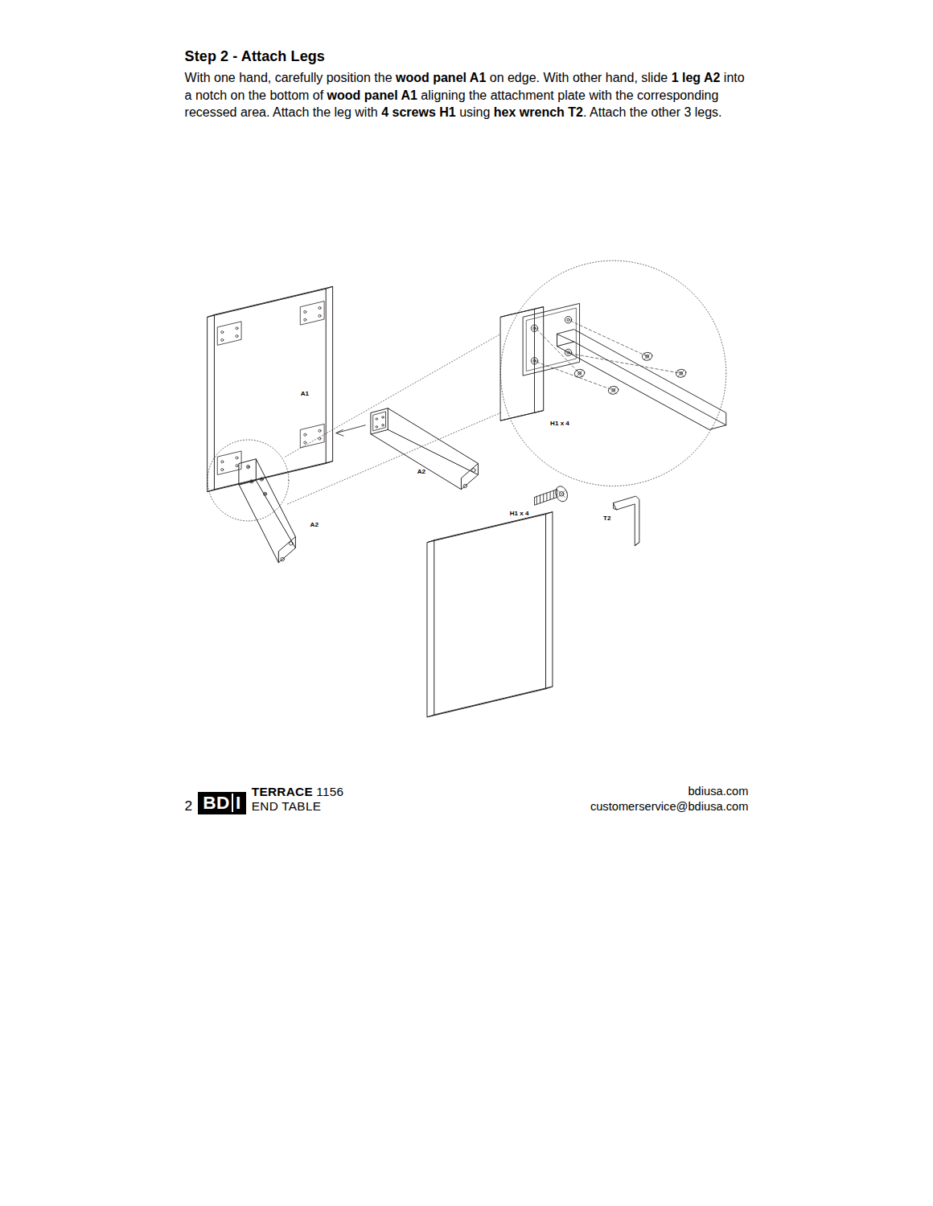Step 2 - Attach Legs
With one hand, carefully position the wood panel A1 on edge. With other hand, slide 1 leg A2 into a notch on the bottom of wood panel A1 aligning the attachment plate with the corresponding recessed area. Attach the leg with 4 screws H1 using hex wrench T2. Attach the other 3 legs.
A1 A2 A2 H1 x 4 H1 x 4 T2
2 BDI TERRACE 1156
END TABLE
bdiusa.com
customerservice@bdiusa.com